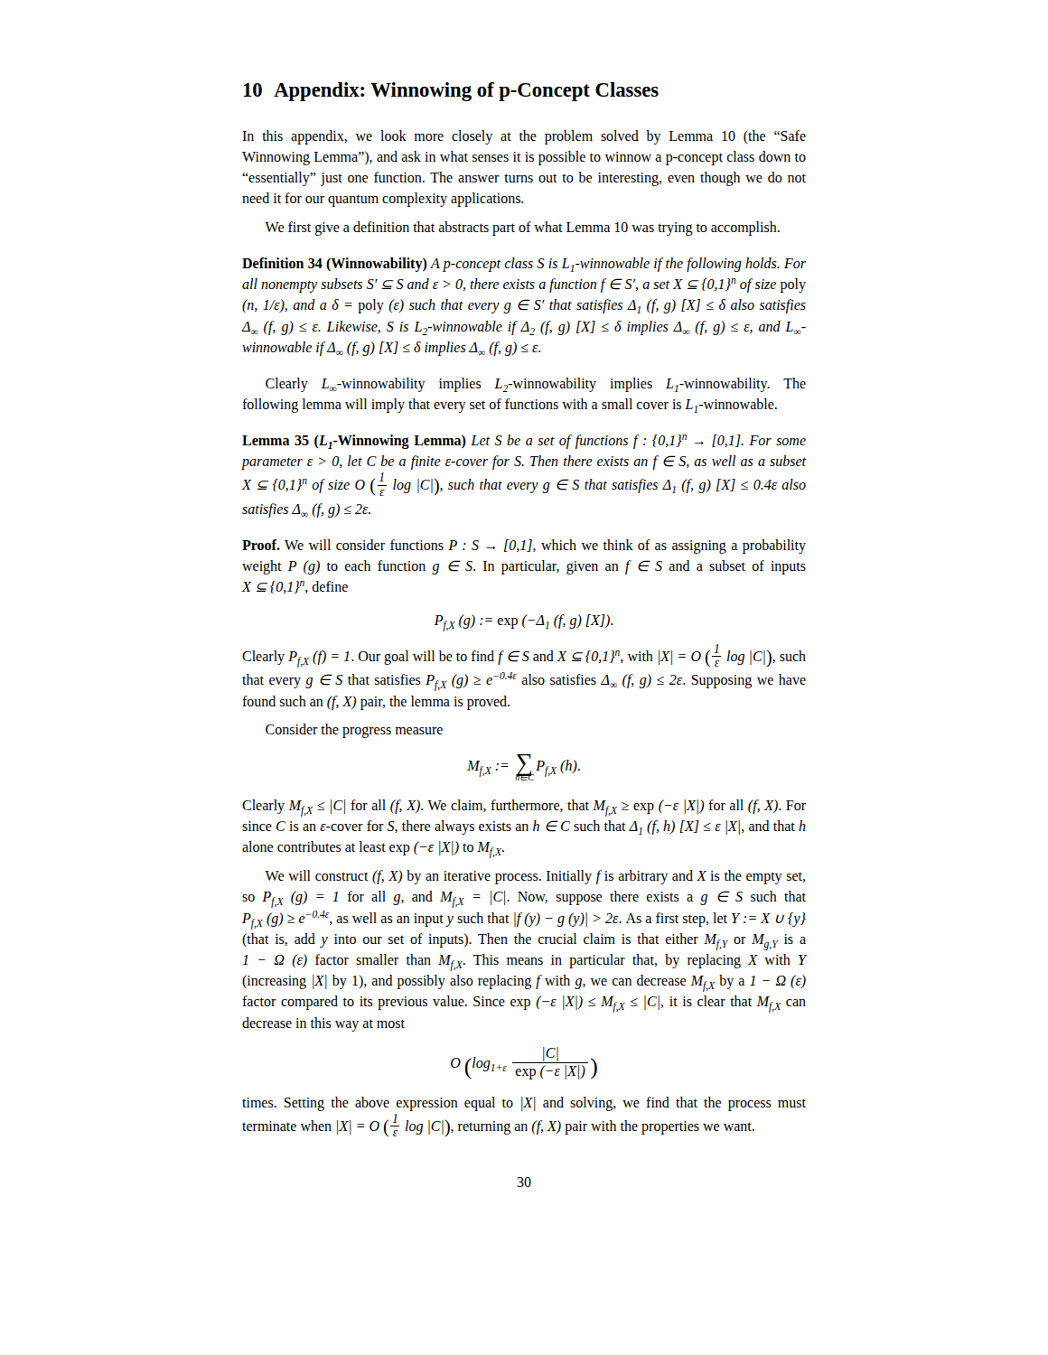10 Appendix: Winnowing of p-Concept Classes
In this appendix, we look more closely at the problem solved by Lemma 10 (the “Safe Winnowing Lemma”), and ask in what senses it is possible to winnow a p-concept class down to “essentially” just one function. The answer turns out to be interesting, even though we do not need it for our quantum complexity applications.
We first give a definition that abstracts part of what Lemma 10 was trying to accomplish.
Definition 34 (Winnowability) A p-concept class S is L1-winnowable if the following holds. For all nonempty subsets S′ ⊆ S and ε > 0, there exists a function f ∈ S′, a set X ⊆ {0,1}n of size poly (n, 1/ε), and a δ = poly (ε) such that every g ∈ S′ that satisfies Δ1 (f, g) [X] ≤ δ also satisfies Δ∞ (f, g) ≤ ε. Likewise, S is L2-winnowable if Δ2 (f, g) [X] ≤ δ implies Δ∞ (f, g) ≤ ε, and L∞-winnowable if Δ∞ (f, g) [X] ≤ δ implies Δ∞ (f, g) ≤ ε.
Clearly L∞-winnowability implies L2-winnowability implies L1-winnowability. The following lemma will imply that every set of functions with a small cover is L1-winnowable.
Lemma 35 (L1-Winnowing Lemma) Let S be a set of functions f : {0,1}n → [0,1]. For some parameter ε > 0, let C be a finite ε-cover for S. Then there exists an f ∈ S, as well as a subset X ⊆ {0,1}n of size O (1 ε log |C|), such that every g ∈ S that satisfies Δ1 (f, g) [X] ≤ 0.4ε also satisfies Δ∞ (f, g) ≤ 2ε.
Proof. We will consider functions P : S → [0,1], which we think of as assigning a probability weight P (g) to each function g ∈ S. In particular, given an f ∈ S and a subset of inputs X ⊆ {0,1}n, define
Pf,X (g) := exp (−Δ1 (f, g) [X]).
Clearly Pf,X (f) = 1. Our goal will be to find f ∈ S and X ⊆ {0,1}n, with |X| = O (1 ε log |C|), such that every g ∈ S that satisfies Pf,X (g) ≥ e−0.4ε also satisfies Δ∞ (f, g) ≤ 2ε. Supposing we have found such an (f, X) pair, the lemma is proved.
Consider the progress measure
Mf,X := ∑h∈C Pf,X (h).
Clearly Mf,X ≤ |C| for all (f, X). We claim, furthermore, that Mf,X ≥ exp (−ε |X|) for all (f, X). For since C is an ε-cover for S, there always exists an h ∈ C such that Δ1 (f, h) [X] ≤ ε |X|, and that h alone contributes at least exp (−ε |X|) to Mf,X.
We will construct (f, X) by an iterative process. Initially f is arbitrary and X is the empty set, so Pf,X (g) = 1 for all g, and Mf,X = |C|. Now, suppose there exists a g ∈ S such that Pf,X (g) ≥ e−0.4ε, as well as an input y such that |f (y) − g (y)| > 2ε. As a first step, let Y := X ∪ {y} (that is, add y into our set of inputs). Then the crucial claim is that either Mf,Y or Mg,Y is a 1 − Ω (ε) factor smaller than Mf,X. This means in particular that, by replacing X with Y (increasing |X| by 1), and possibly also replacing f with g, we can decrease Mf,X by a 1 − Ω (ε) factor compared to its previous value. Since exp (−ε |X|) ≤ Mf,X ≤ |C|, it is clear that Mf,X can decrease in this way at most
O (log1+ε |C|exp (−ε |X|))
times. Setting the above expression equal to |X| and solving, we find that the process must terminate when |X| = O (1 ε log |C|), returning an (f, X) pair with the properties we want.
30